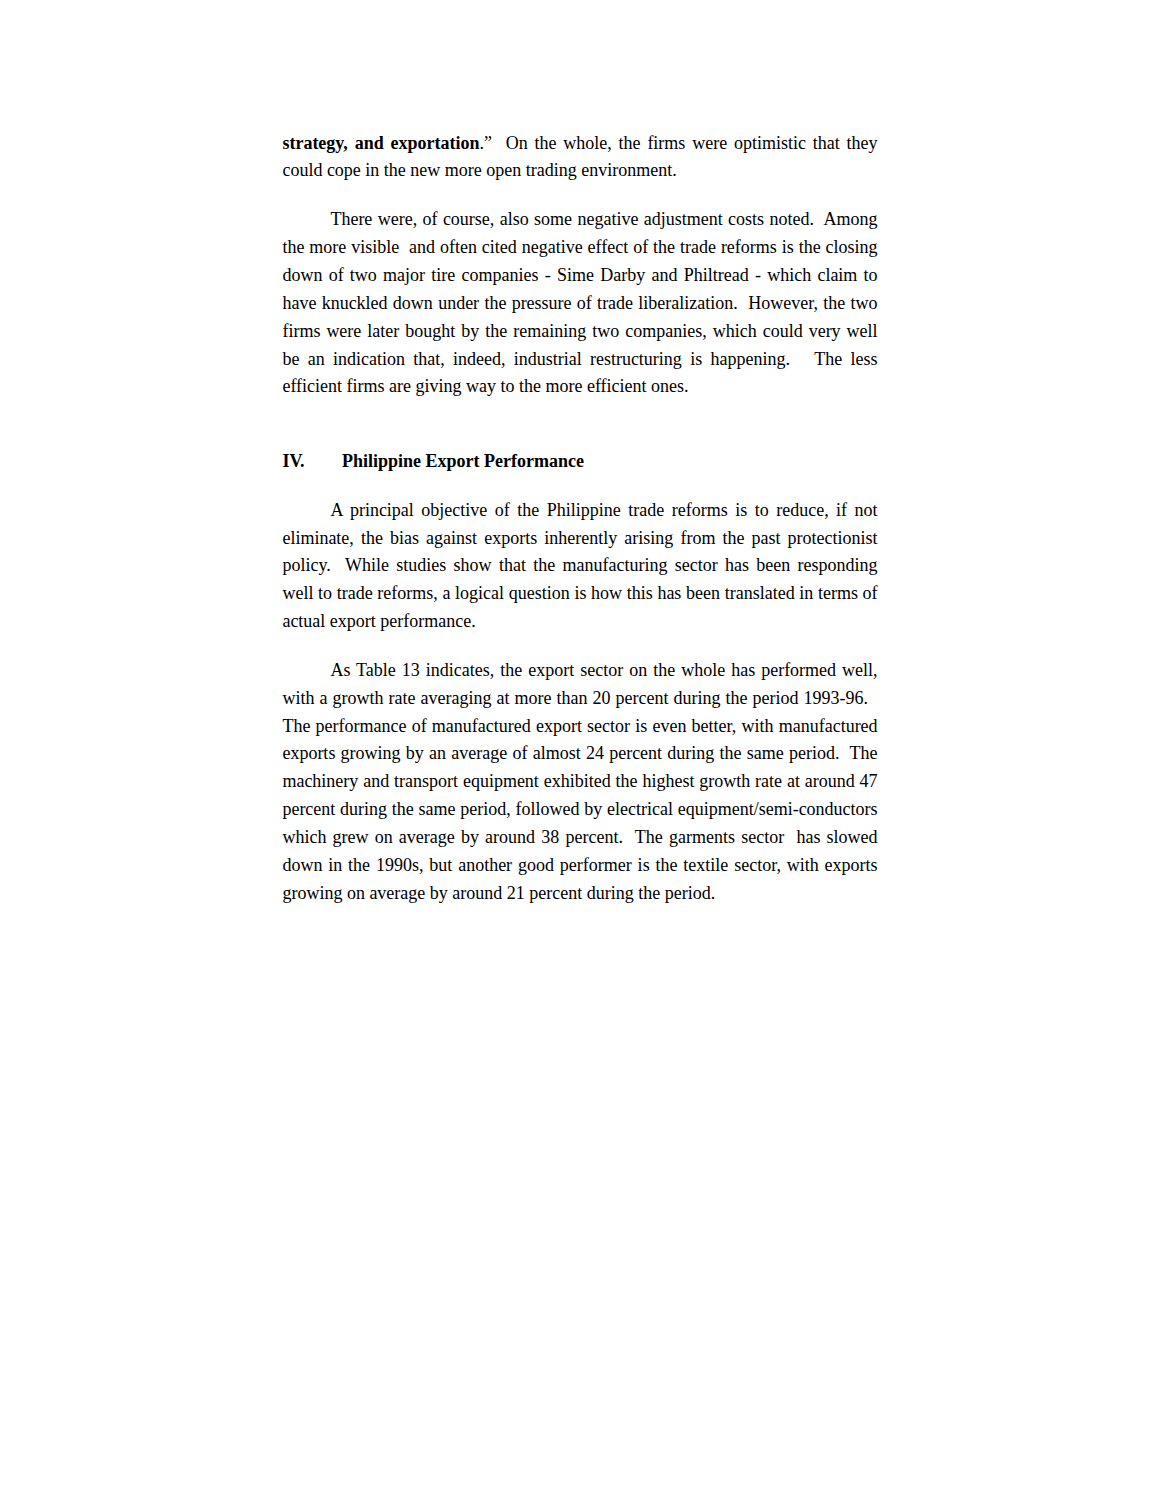strategy, and exportation.” On the whole, the firms were optimistic that they could cope in the new more open trading environment.
There were, of course, also some negative adjustment costs noted. Among the more visible and often cited negative effect of the trade reforms is the closing down of two major tire companies - Sime Darby and Philtread - which claim to have knuckled down under the pressure of trade liberalization. However, the two firms were later bought by the remaining two companies, which could very well be an indication that, indeed, industrial restructuring is happening. The less efficient firms are giving way to the more efficient ones.
IV. Philippine Export Performance
A principal objective of the Philippine trade reforms is to reduce, if not eliminate, the bias against exports inherently arising from the past protectionist policy. While studies show that the manufacturing sector has been responding well to trade reforms, a logical question is how this has been translated in terms of actual export performance.
As Table 13 indicates, the export sector on the whole has performed well, with a growth rate averaging at more than 20 percent during the period 1993-96. The performance of manufactured export sector is even better, with manufactured exports growing by an average of almost 24 percent during the same period. The machinery and transport equipment exhibited the highest growth rate at around 47 percent during the same period, followed by electrical equipment/semi-conductors which grew on average by around 38 percent. The garments sector has slowed down in the 1990s, but another good performer is the textile sector, with exports growing on average by around 21 percent during the period.